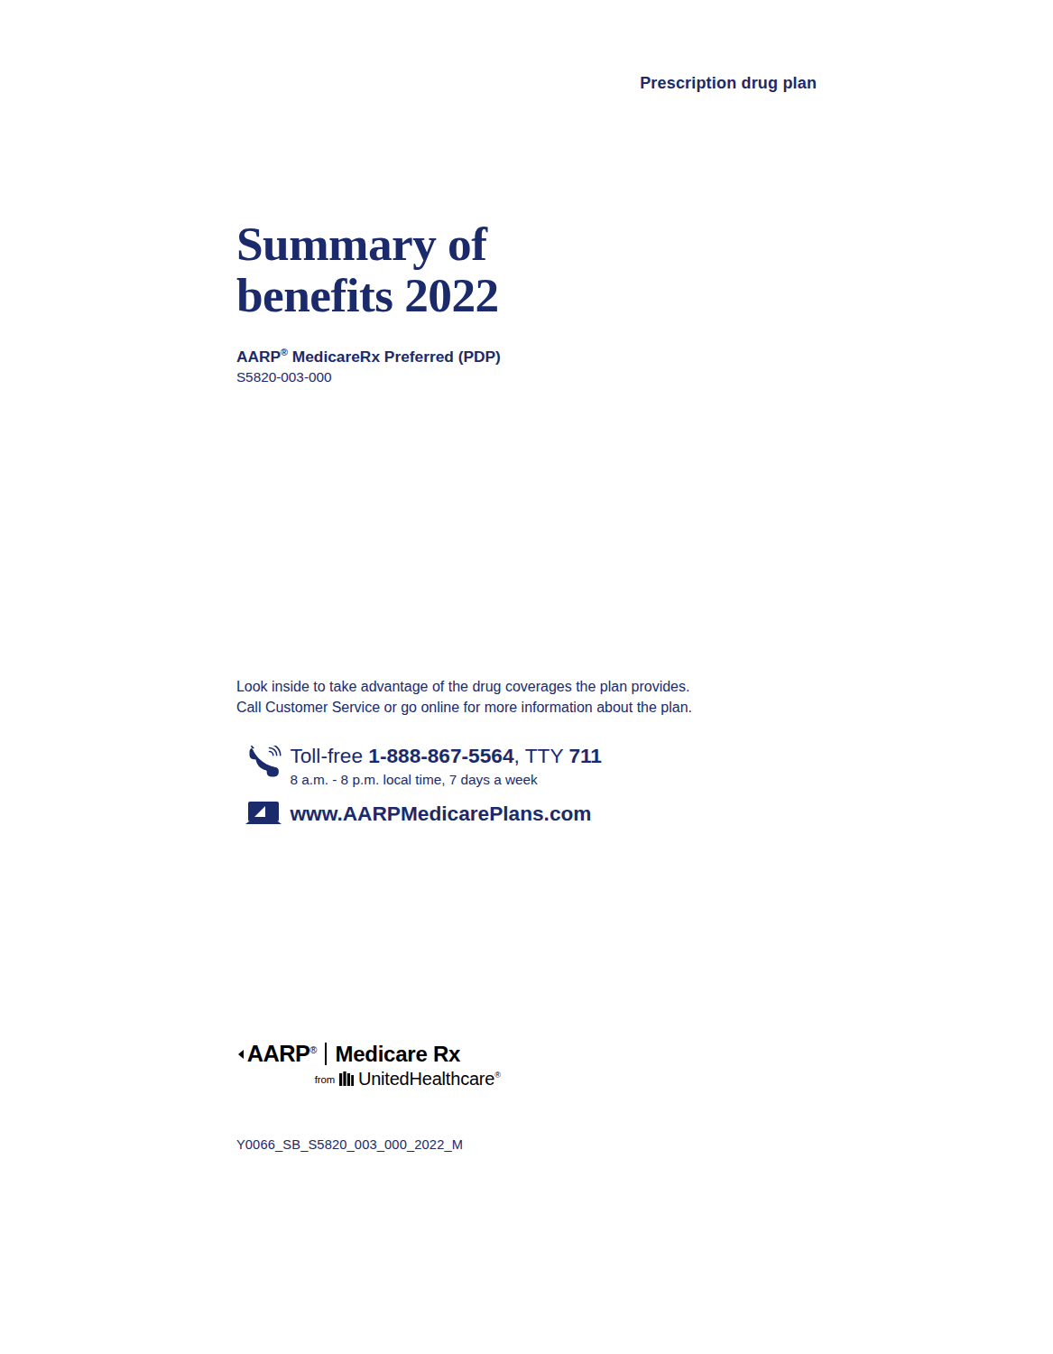Prescription drug plan
Summary of
benefits 2022
AARP® MedicareRx Preferred (PDP)
S5820-003-000
Look inside to take advantage of the drug coverages the plan provides.
Call Customer Service or go online for more information about the plan.
Toll-free 1-888-867-5564, TTY 711
8 a.m. - 8 p.m. local time, 7 days a week
www.AARPMedicarePlans.com
AARP® Medicare Rx
from UnitedHealthcare®
Y0066_SB_S5820_003_000_2022_M